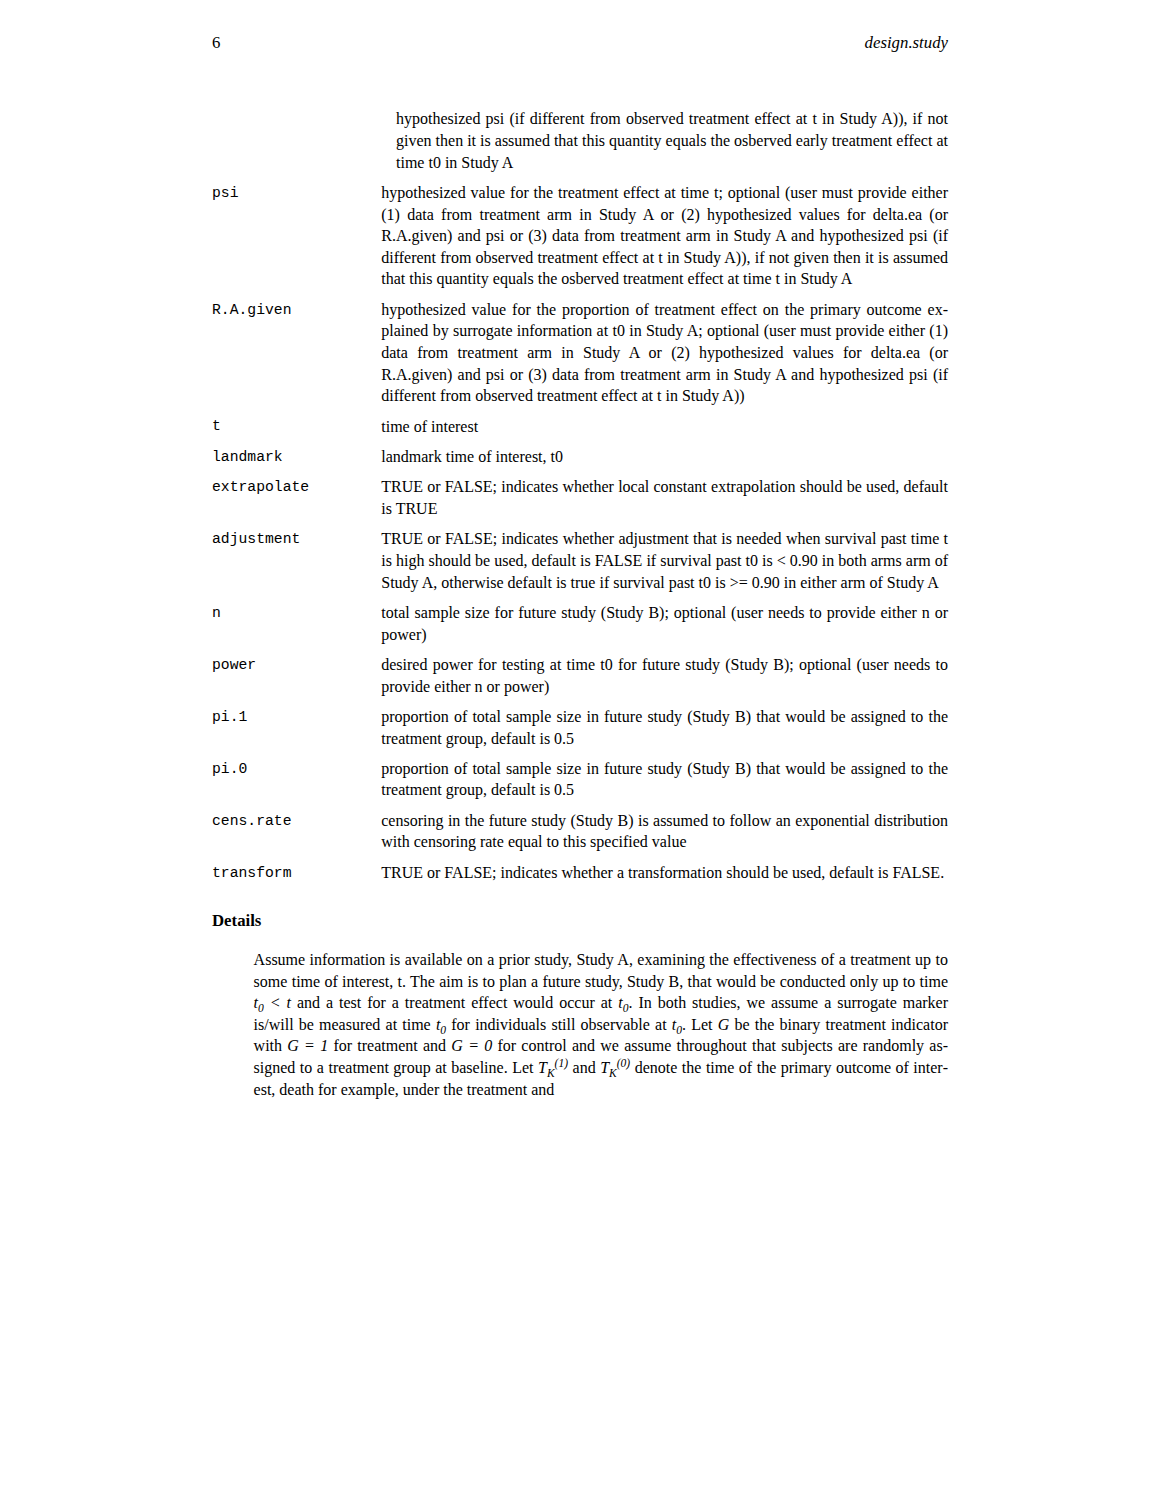6 design.study
hypothesized psi (if different from observed treatment effect at t in Study A)), if not given then it is assumed that this quantity equals the osberved early treatment effect at time t0 in Study A
psi
hypothesized value for the treatment effect at time t; optional (user must provide either (1) data from treatment arm in Study A or (2) hypothesized values for delta.ea (or R.A.given) and psi or (3) data from treatment arm in Study A and hypothesized psi (if different from observed treatment effect at t in Study A)), if not given then it is assumed that this quantity equals the osberved treatment effect at time t in Study A
R.A.given
hypothesized value for the proportion of treatment effect on the primary outcome explained by surrogate information at t0 in Study A; optional (user must provide either (1) data from treatment arm in Study A or (2) hypothesized values for delta.ea (or R.A.given) and psi or (3) data from treatment arm in Study A and hypothesized psi (if different from observed treatment effect at t in Study A))
t
time of interest
landmark
landmark time of interest, t0
extrapolate
TRUE or FALSE; indicates whether local constant extrapolation should be used, default is TRUE
adjustment
TRUE or FALSE; indicates whether adjustment that is needed when survival past time t is high should be used, default is FALSE if survival past t0 is < 0.90 in both arms arm of Study A, otherwise default is true if survival past t0 is >= 0.90 in either arm of Study A
n
total sample size for future study (Study B); optional (user needs to provide either n or power)
power
desired power for testing at time t0 for future study (Study B); optional (user needs to provide either n or power)
pi.1
proportion of total sample size in future study (Study B) that would be assigned to the treatment group, default is 0.5
pi.0
proportion of total sample size in future study (Study B) that would be assigned to the treatment group, default is 0.5
cens.rate
censoring in the future study (Study B) is assumed to follow an exponential distribution with censoring rate equal to this specified value
transform
TRUE or FALSE; indicates whether a transformation should be used, default is FALSE.
Details
Assume information is available on a prior study, Study A, examining the effectiveness of a treatment up to some time of interest, t. The aim is to plan a future study, Study B, that would be conducted only up to time t0 < t and a test for a treatment effect would occur at t0. In both studies, we assume a surrogate marker is/will be measured at time t0 for individuals still observable at t0. Let G be the binary treatment indicator with G = 1 for treatment and G = 0 for control and we assume throughout that subjects are randomly assigned to a treatment group at baseline. Let TK(1) and TK(0) denote the time of the primary outcome of interest, death for example, under the treatment and